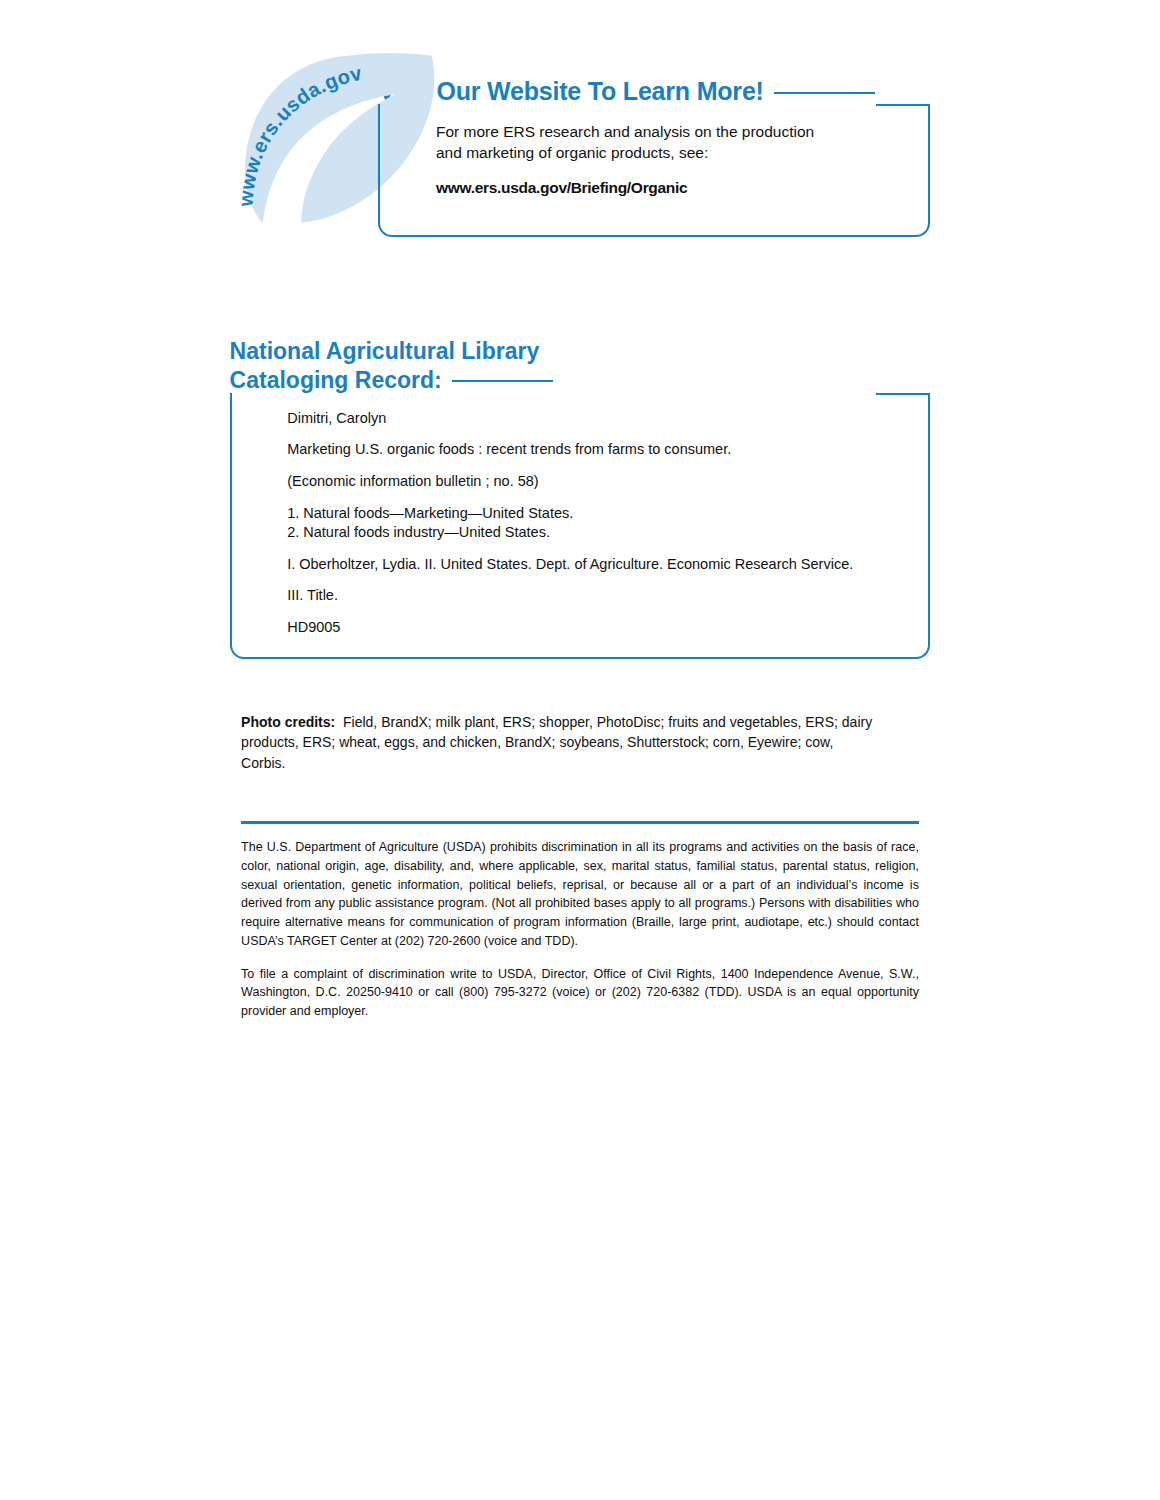www.ers.usda.gov
Visit Our Website To Learn More!
For more ERS research and analysis on the production
and marketing of organic products, see:
www.ers.usda.gov/Briefing/Organic
National Agricultural Library
Cataloging Record:
Dimitri, Carolyn
Marketing U.S. organic foods : recent trends from farms to consumer.
(Economic information bulletin ; no. 58)
1. Natural foods—Marketing—United States.
2. Natural foods industry—United States.
I. Oberholtzer, Lydia. II. United States. Dept. of Agriculture. Economic Research Service.
III. Title.
HD9005
Photo credits: Field, BrandX; milk plant, ERS; shopper, PhotoDisc; fruits and vegetables, ERS; dairy products, ERS; wheat, eggs, and chicken, BrandX; soybeans, Shutterstock; corn, Eyewire; cow, Corbis.
The U.S. Department of Agriculture (USDA) prohibits discrimination in all its programs and activities on the basis of race, color, national origin, age, disability, and, where applicable, sex, marital status, familial status, parental status, religion, sexual orientation, genetic information, political beliefs, reprisal, or because all or a part of an individual’s income is derived from any public assistance program. (Not all prohibited bases apply to all programs.) Persons with disabilities who require alternative means for communication of program information (Braille, large print, audiotape, etc.) should contact USDA’s TARGET Center at (202) 720-2600 (voice and TDD).
To file a complaint of discrimination write to USDA, Director, Office of Civil Rights, 1400 Independence Avenue, S.W., Washington, D.C. 20250-9410 or call (800) 795-3272 (voice) or (202) 720-6382 (TDD). USDA is an equal opportunity provider and employer.